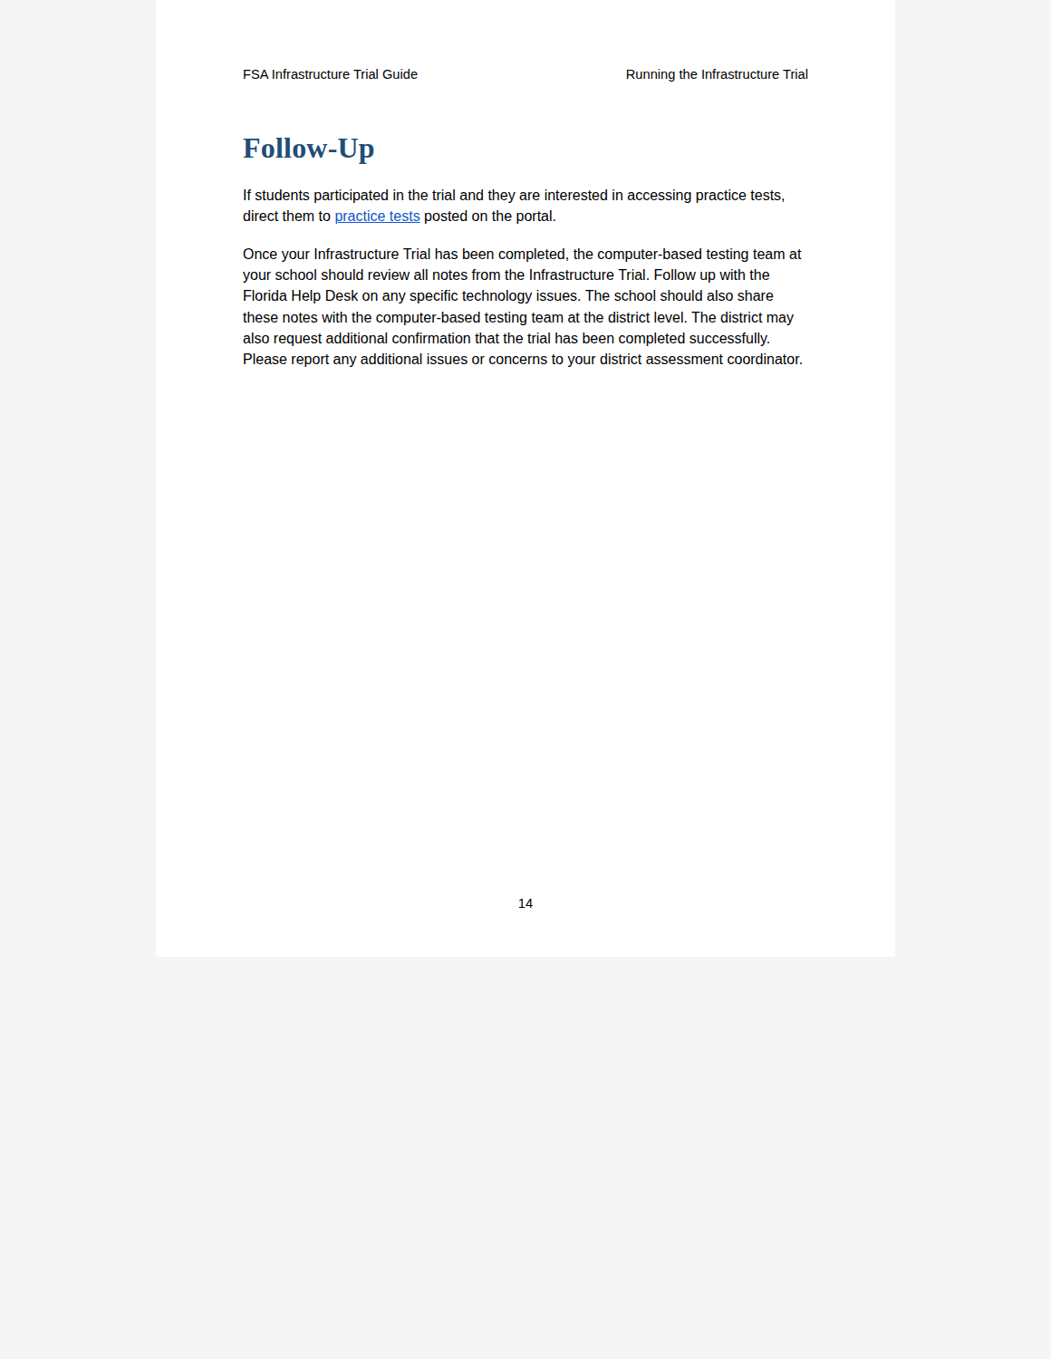FSA Infrastructure Trial Guide Running the Infrastructure Trial
Follow-Up
If students participated in the trial and they are interested in accessing practice tests, direct them to practice tests posted on the portal.
Once your Infrastructure Trial has been completed, the computer-based testing team at your school should review all notes from the Infrastructure Trial. Follow up with the Florida Help Desk on any specific technology issues. The school should also share these notes with the computer-based testing team at the district level. The district may also request additional confirmation that the trial has been completed successfully. Please report any additional issues or concerns to your district assessment coordinator.
14